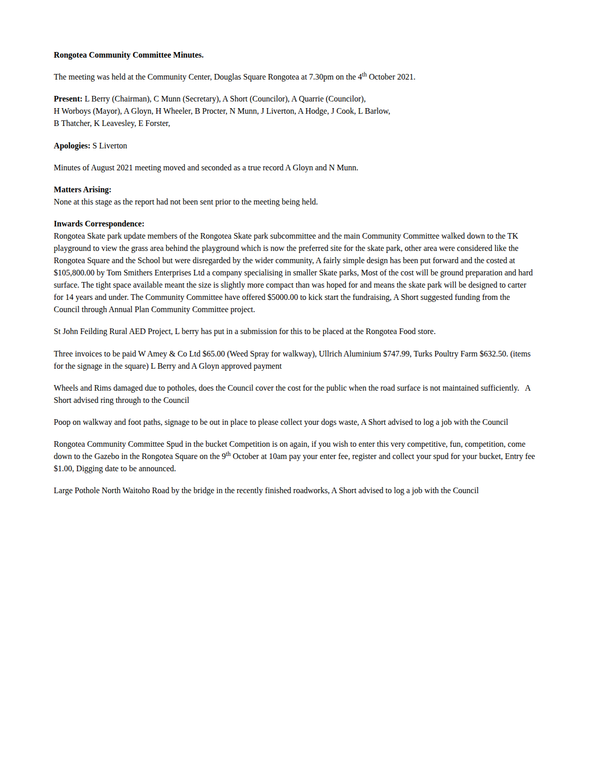Rongotea Community Committee Minutes.
The meeting was held at the Community Center, Douglas Square Rongotea at 7.30pm on the 4th October 2021.
Present: L Berry (Chairman), C Munn (Secretary), A Short (Councilor), A Quarrie (Councilor),
H Worboys (Mayor), A Gloyn, H Wheeler, B Procter, N Munn, J Liverton, A Hodge, J Cook, L Barlow,
B Thatcher, K Leavesley, E Forster,
Apologies: S Liverton
Minutes of August 2021 meeting moved and seconded as a true record A Gloyn and N Munn.
Matters Arising:
None at this stage as the report had not been sent prior to the meeting being held.
Inwards Correspondence:
Rongotea Skate park update members of the Rongotea Skate park subcommittee and the main Community Committee walked down to the TK playground to view the grass area behind the playground which is now the preferred site for the skate park, other area were considered like the Rongotea Square and the School but were disregarded by the wider community, A fairly simple design has been put forward and the costed at $105,800.00 by Tom Smithers Enterprises Ltd a company specialising in smaller Skate parks, Most of the cost will be ground preparation and hard surface. The tight space available meant the size is slightly more compact than was hoped for and means the skate park will be designed to carter for 14 years and under. The Community Committee have offered $5000.00 to kick start the fundraising, A Short suggested funding from the Council through Annual Plan Community Committee project.
St John Feilding Rural AED Project, L berry has put in a submission for this to be placed at the Rongotea Food store.
Three invoices to be paid W Amey & Co Ltd $65.00 (Weed Spray for walkway), Ullrich Aluminium $747.99, Turks Poultry Farm $632.50. (items for the signage in the square) L Berry and A Gloyn approved payment
Wheels and Rims damaged due to potholes, does the Council cover the cost for the public when the road surface is not maintained sufficiently. A Short advised ring through to the Council
Poop on walkway and foot paths, signage to be out in place to please collect your dogs waste, A Short advised to log a job with the Council
Rongotea Community Committee Spud in the bucket Competition is on again, if you wish to enter this very competitive, fun, competition, come down to the Gazebo in the Rongotea Square on the 9th October at 10am pay your enter fee, register and collect your spud for your bucket, Entry fee $1.00, Digging date to be announced.
Large Pothole North Waitoho Road by the bridge in the recently finished roadworks, A Short advised to log a job with the Council